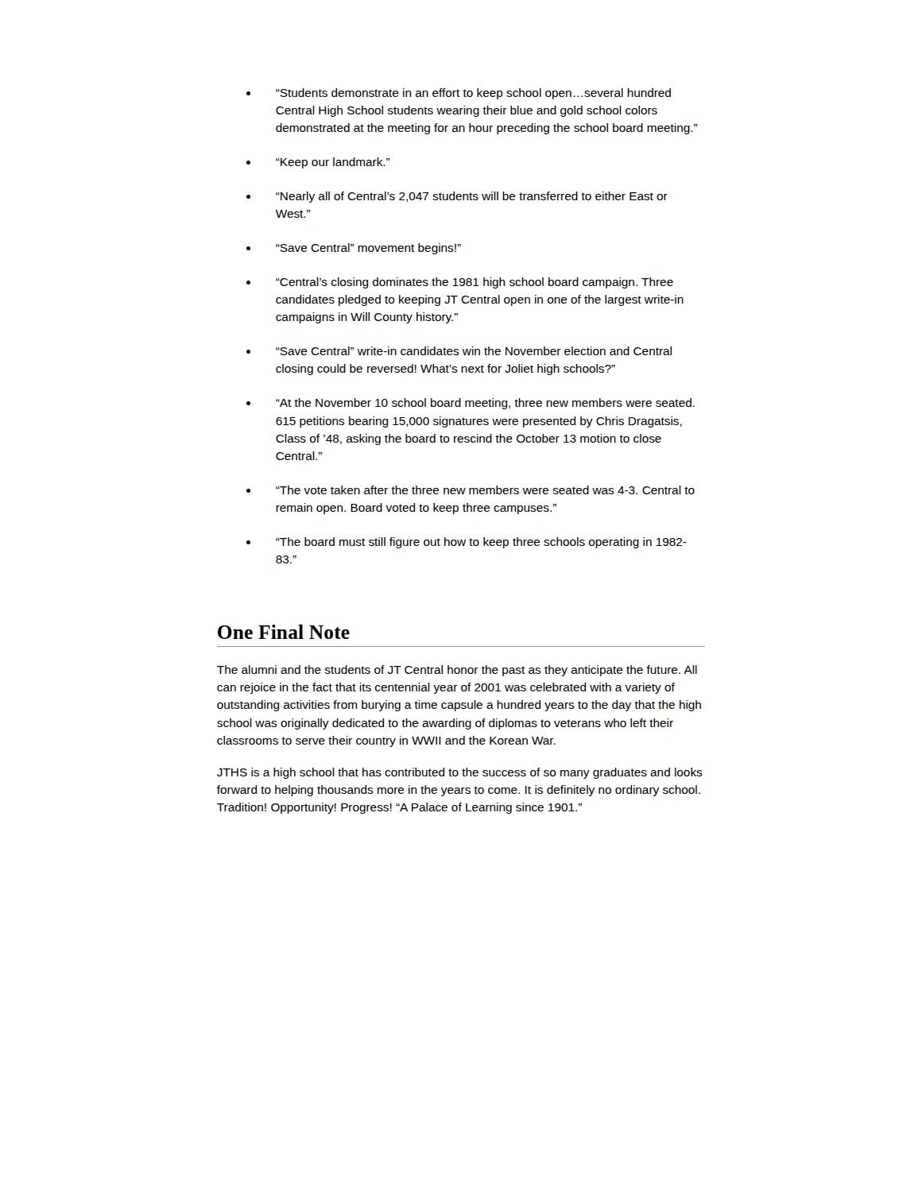“Students demonstrate in an effort to keep school open…several hundred Central High School students wearing their blue and gold school colors demonstrated at the meeting for an hour preceding the school board meeting.”
“Keep our landmark.”
“Nearly all of Central’s 2,047 students will be transferred to either East or West.”
“Save Central” movement begins!”
“Central’s closing dominates the 1981 high school board campaign. Three candidates pledged to keeping JT Central open in one of the largest write-in campaigns in Will County history.”
“Save Central” write-in candidates win the November election and Central closing could be reversed! What’s next for Joliet high schools?”
“At the November 10 school board meeting, three new members were seated. 615 petitions bearing 15,000 signatures were presented by Chris Dragatsis, Class of ’48, asking the board to rescind the October 13 motion to close Central.”
“The vote taken after the three new members were seated was 4-3. Central to remain open. Board voted to keep three campuses.”
“The board must still figure out how to keep three schools operating in 1982-83.”
One Final Note
The alumni and the students of JT Central honor the past as they anticipate the future. All can rejoice in the fact that its centennial year of 2001 was celebrated with a variety of outstanding activities from burying a time capsule a hundred years to the day that the high school was originally dedicated to the awarding of diplomas to veterans who left their classrooms to serve their country in WWII and the Korean War.
JTHS is a high school that has contributed to the success of so many graduates and looks forward to helping thousands more in the years to come. It is definitely no ordinary school. Tradition! Opportunity! Progress! “A Palace of Learning since 1901.”